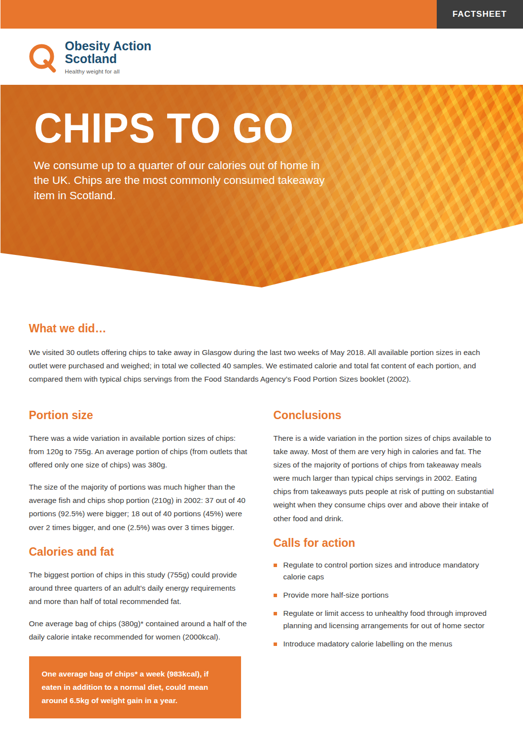FACTSHEET
Obesity Action
Scotland
Healthy weight for all
Chips to go
We consume up to a quarter of our calories out of home in the UK. Chips are the most commonly consumed takeaway item in Scotland.
What we did…
We visited 30 outlets offering chips to take away in Glasgow during the last two weeks of May 2018. All available portion sizes in each outlet were purchased and weighed; in total we collected 40 samples. We estimated calorie and total fat content of each portion, and compared them with typical chips servings from the Food Standards Agency’s Food Portion Sizes booklet (2002).
Portion size
There was a wide variation in available portion sizes of chips: from 120g to 755g. An average portion of chips (from outlets that offered only one size of chips) was 380g.
The size of the majority of portions was much higher than the average fish and chips shop portion (210g) in 2002: 37 out of 40 portions (92.5%) were bigger; 18 out of 40 portions (45%) were over 2 times bigger, and one (2.5%) was over 3 times bigger.
Calories and fat
The biggest portion of chips in this study (755g) could provide around three quarters of an adult’s daily energy requirements and more than half of total recommended fat.
One average bag of chips (380g)* contained around a half of the daily calorie intake recommended for women (2000kcal).
One average bag of chips* a week (983kcal), if eaten in addition to a normal diet, could mean around 6.5kg of weight gain in a year.
Conclusions
There is a wide variation in the portion sizes of chips available to take away. Most of them are very high in calories and fat. The sizes of the majority of portions of chips from takeaway meals were much larger than typical chips servings in 2002. Eating chips from takeaways puts people at risk of putting on substantial weight when they consume chips over and above their intake of other food and drink.
Calls for action
Regulate to control portion sizes and introduce mandatory calorie caps
Provide more half-size portions
Regulate or limit access to unhealthy food through improved planning and licensing arrangements for out of home sector
Introduce madatory calorie labelling on the menus